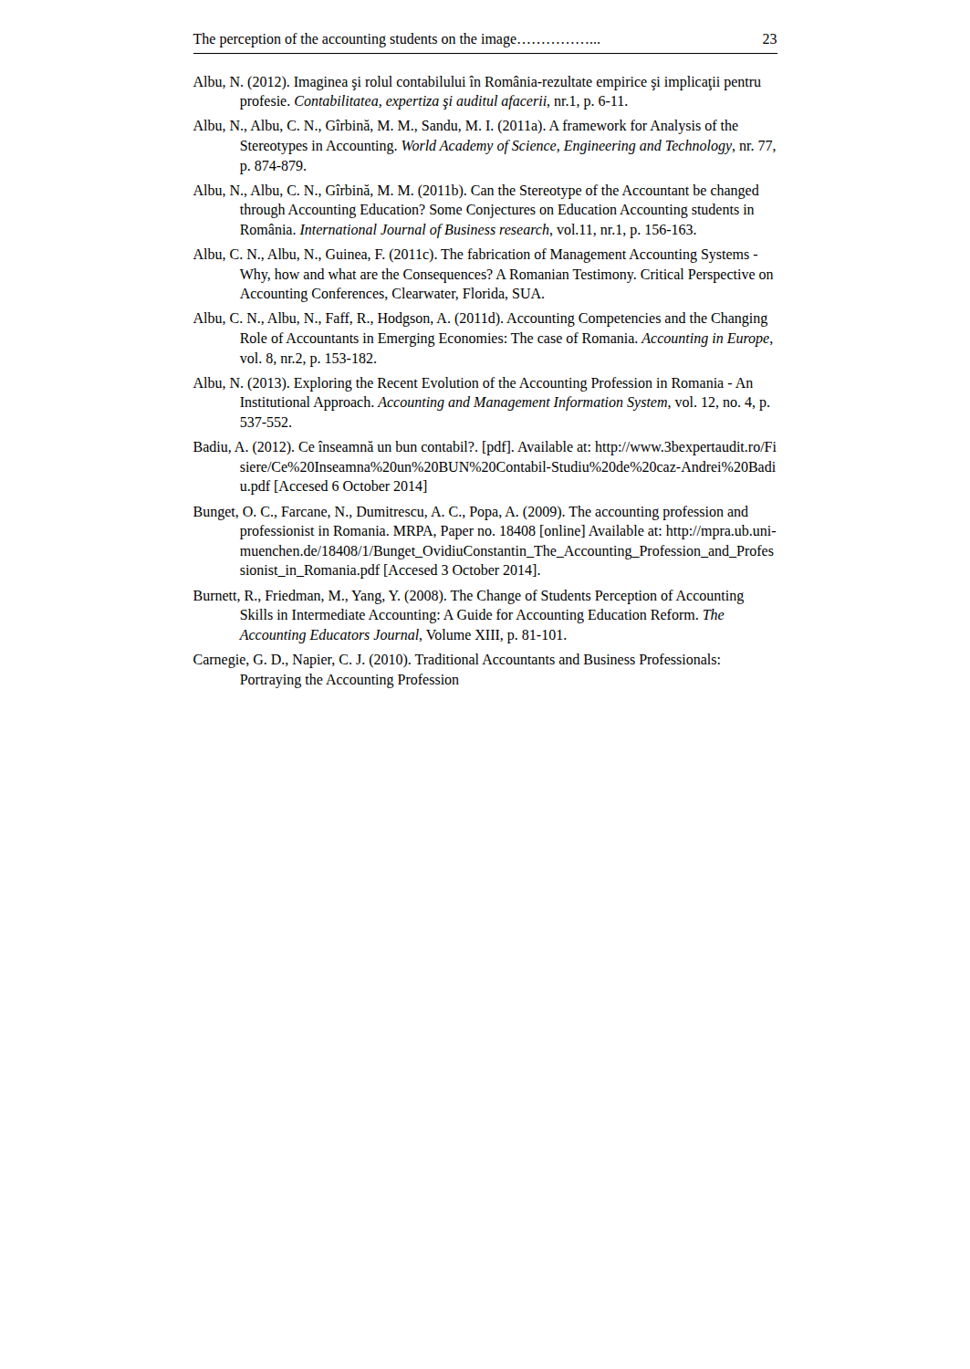The perception of the accounting students on the image……………... 23
Albu, N. (2012). Imaginea şi rolul contabilului în România-rezultate empirice şi implicaţii pentru profesie. Contabilitatea, expertiza şi auditul afacerii, nr.1, p. 6-11.
Albu, N., Albu, C. N., Gîrbină, M. M., Sandu, M. I. (2011a). A framework for Analysis of the Stereotypes in Accounting. World Academy of Science, Engineering and Technology, nr. 77, p. 874-879.
Albu, N., Albu, C. N., Gîrbină, M. M. (2011b). Can the Stereotype of the Accountant be changed through Accounting Education? Some Conjectures on Education Accounting students in România. International Journal of Business research, vol.11, nr.1, p. 156-163.
Albu, C. N., Albu, N., Guinea, F. (2011c). The fabrication of Management Accounting Systems - Why, how and what are the Consequences? A Romanian Testimony. Critical Perspective on Accounting Conferences, Clearwater, Florida, SUA.
Albu, C. N., Albu, N., Faff, R., Hodgson, A. (2011d). Accounting Competencies and the Changing Role of Accountants in Emerging Economies: The case of Romania. Accounting in Europe, vol. 8, nr.2, p. 153-182.
Albu, N. (2013). Exploring the Recent Evolution of the Accounting Profession in Romania - An Institutional Approach. Accounting and Management Information System, vol. 12, no. 4, p. 537-552.
Badiu, A. (2012). Ce înseamnă un bun contabil?. [pdf]. Available at: http://www.3bexpertaudit.ro/Fisiere/Ce%20Inseamna%20un%20BUN%20Contabil-Studiu%20de%20caz-Andrei%20Badiu.pdf [Accesed 6 October 2014]
Bunget, O. C., Farcane, N., Dumitrescu, A. C., Popa, A. (2009). The accounting profession and professionist in Romania. MRPA, Paper no. 18408 [online] Available at: http://mpra.ub.uni-muenchen.de/18408/1/Bunget_OvidiuConstantin_The_Accounting_Profession_and_Professionist_in_Romania.pdf [Accesed 3 October 2014].
Burnett, R., Friedman, M., Yang, Y. (2008). The Change of Students Perception of Accounting Skills in Intermediate Accounting: A Guide for Accounting Education Reform. The Accounting Educators Journal, Volume XIII, p. 81-101.
Carnegie, G. D., Napier, C. J. (2010). Traditional Accountants and Business Professionals: Portraying the Accounting Profession